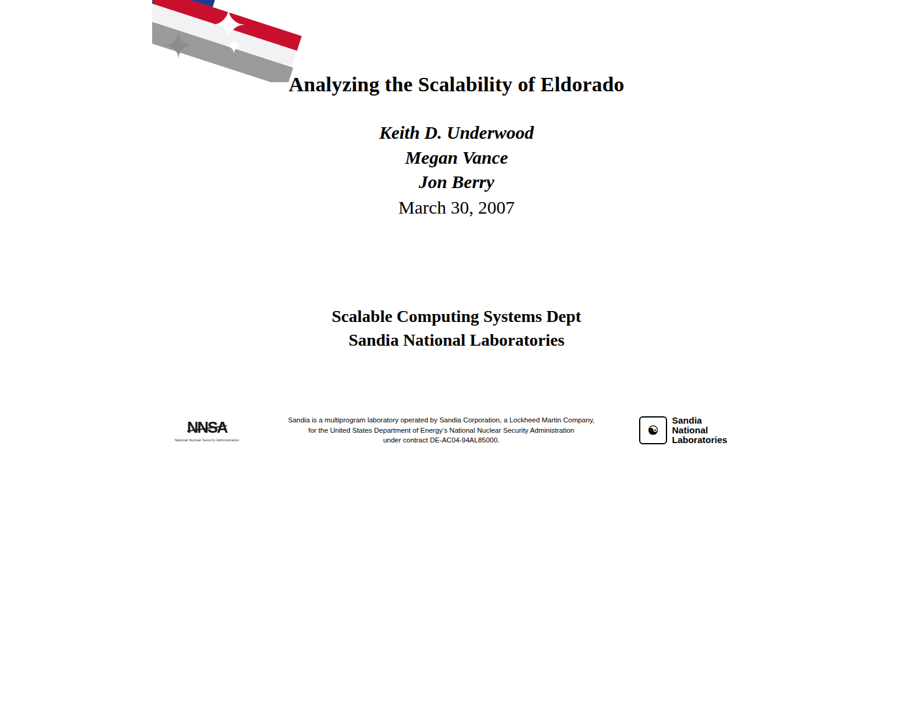✦ ✦ ✦
Analyzing the Scalability of Eldorado
Keith D. Underwood
Megan Vance
Jon Berry
March 30, 2007
Scalable Computing Systems Dept
Sandia National Laboratories
NNSA
National Nuclear Security Administration
Sandia is a multiprogram laboratory operated by Sandia Corporation, a Lockheed Martin Company,
for the United States Department of Energy’s National Nuclear Security Administration
under contract DE-AC04-94AL85000.
☯
Sandia
National
Laboratories